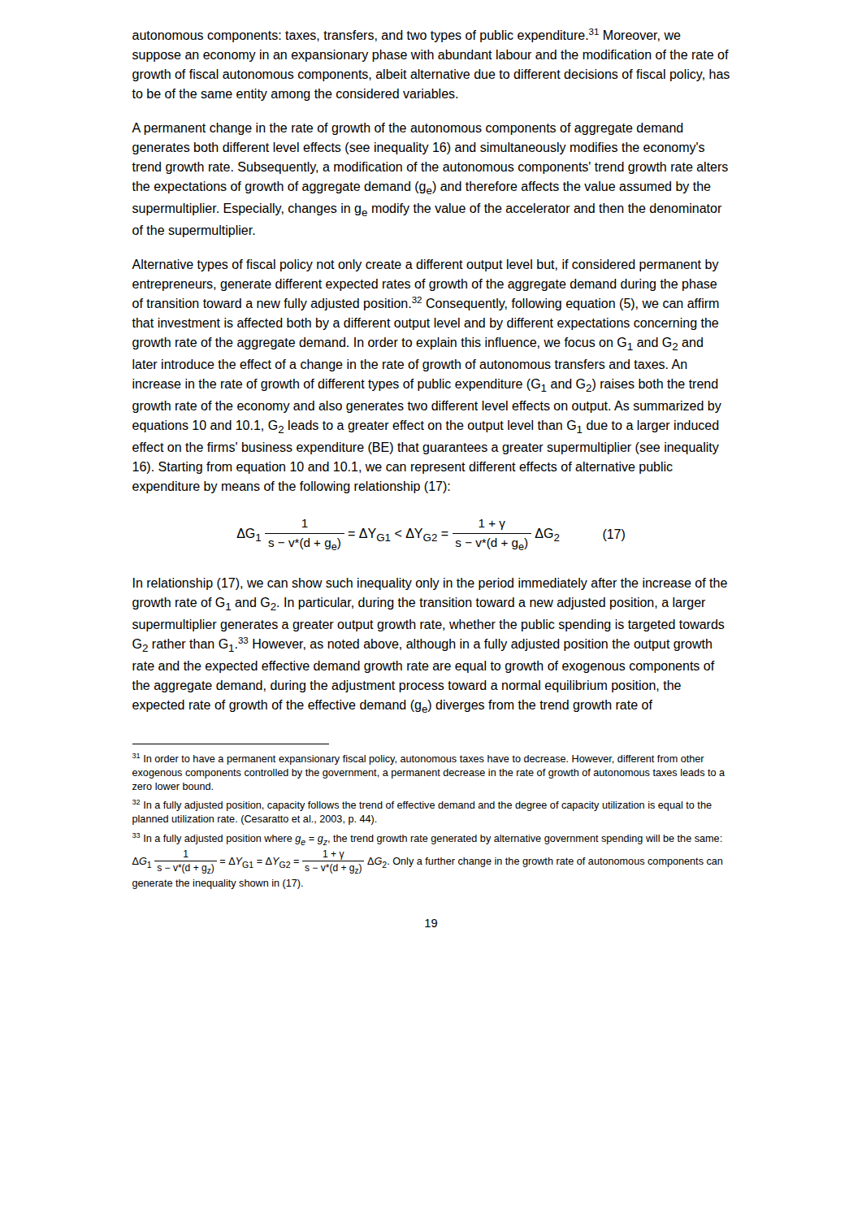autonomous components: taxes, transfers, and two types of public expenditure.31 Moreover, we suppose an economy in an expansionary phase with abundant labour and the modification of the rate of growth of fiscal autonomous components, albeit alternative due to different decisions of fiscal policy, has to be of the same entity among the considered variables.
A permanent change in the rate of growth of the autonomous components of aggregate demand generates both different level effects (see inequality 16) and simultaneously modifies the economy's trend growth rate. Subsequently, a modification of the autonomous components' trend growth rate alters the expectations of growth of aggregate demand (ge) and therefore affects the value assumed by the supermultiplier. Especially, changes in ge modify the value of the accelerator and then the denominator of the supermultiplier.
Alternative types of fiscal policy not only create a different output level but, if considered permanent by entrepreneurs, generate different expected rates of growth of the aggregate demand during the phase of transition toward a new fully adjusted position.32 Consequently, following equation (5), we can affirm that investment is affected both by a different output level and by different expectations concerning the growth rate of the aggregate demand. In order to explain this influence, we focus on G1 and G2 and later introduce the effect of a change in the rate of growth of autonomous transfers and taxes. An increase in the rate of growth of different types of public expenditure (G1 and G2) raises both the trend growth rate of the economy and also generates two different level effects on output. As summarized by equations 10 and 10.1, G2 leads to a greater effect on the output level than G1 due to a larger induced effect on the firms' business expenditure (BE) that guarantees a greater supermultiplier (see inequality 16). Starting from equation 10 and 10.1, we can represent different effects of alternative public expenditure by means of the following relationship (17):
ΔG1 1 s − v*(d + ge) = ΔYG1 < ΔYG2 = 1 + γ s − v*(d + ge) ΔG2 (17)
In relationship (17), we can show such inequality only in the period immediately after the increase of the growth rate of G1 and G2. In particular, during the transition toward a new adjusted position, a larger supermultiplier generates a greater output growth rate, whether the public spending is targeted towards G2 rather than G1.33 However, as noted above, although in a fully adjusted position the output growth rate and the expected effective demand growth rate are equal to growth of exogenous components of the aggregate demand, during the adjustment process toward a normal equilibrium position, the expected rate of growth of the effective demand (ge) diverges from the trend growth rate of
31 In order to have a permanent expansionary fiscal policy, autonomous taxes have to decrease. However, different from other exogenous components controlled by the government, a permanent decrease in the rate of growth of autonomous taxes leads to a zero lower bound.
32 In a fully adjusted position, capacity follows the trend of effective demand and the degree of capacity utilization is equal to the planned utilization rate. (Cesaratto et al., 2003, p. 44).
33 In a fully adjusted position where ge = gz, the trend growth rate generated by alternative government spending will be the same: ΔG1 1 s − v*(d + gz) = ΔYG1 = ΔYG2 = 1 + γ s − v*(d + gz) ΔG2. Only a further change in the growth rate of autonomous components can generate the inequality shown in (17).
19